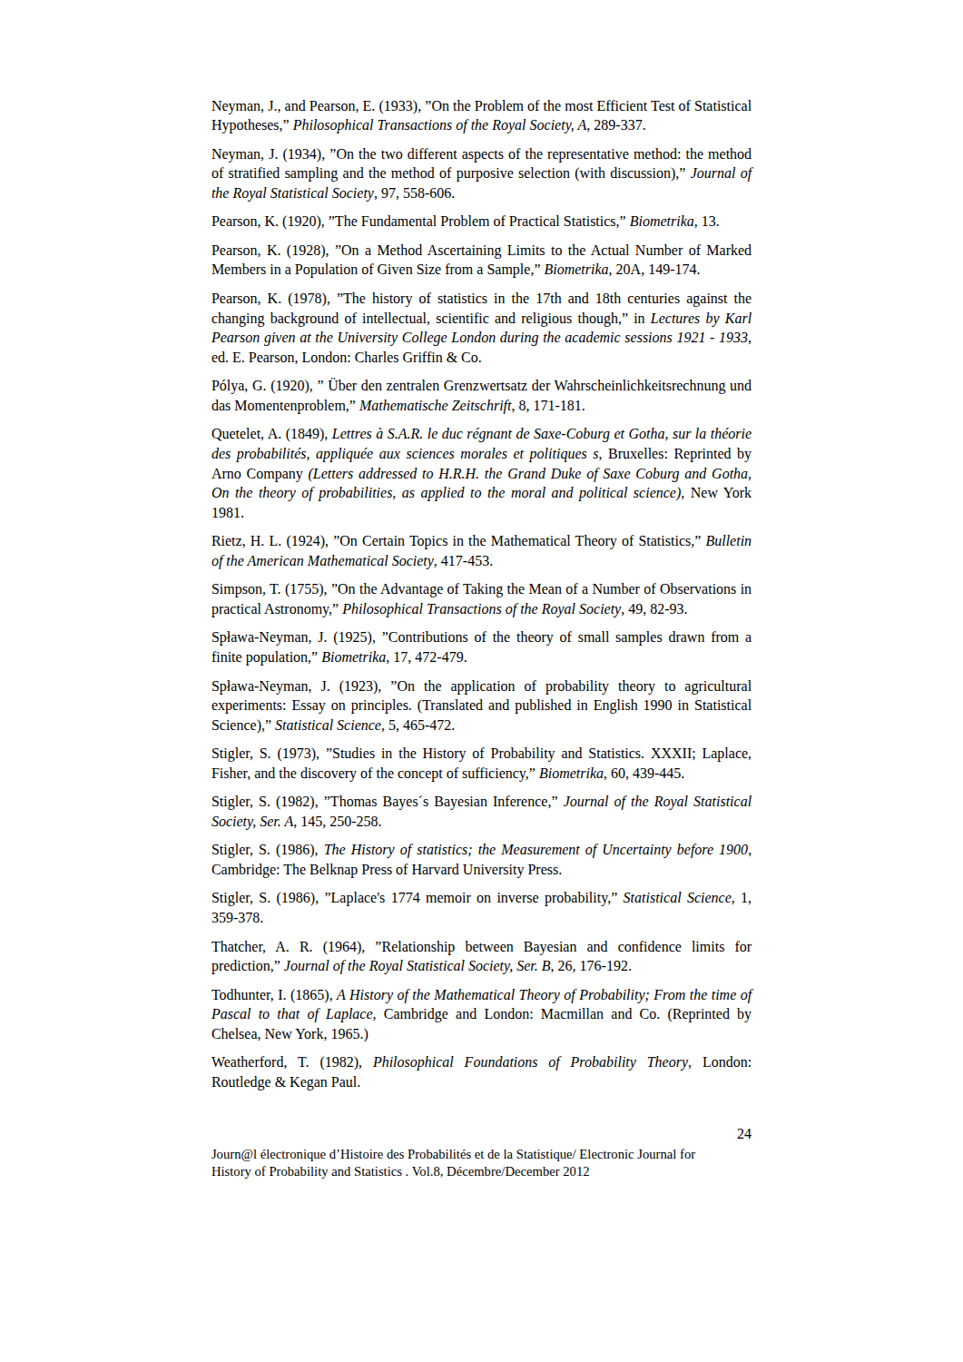Neyman, J., and Pearson, E. (1933), ”On the Problem of the most Efficient Test of Statistical Hypotheses,” Philosophical Transactions of the Royal Society, A, 289-337.
Neyman, J. (1934), ”On the two different aspects of the representative method: the method of stratified sampling and the method of purposive selection (with discussion),” Journal of the Royal Statistical Society, 97, 558-606.
Pearson, K. (1920), ”The Fundamental Problem of Practical Statistics,” Biometrika, 13.
Pearson, K. (1928), ”On a Method Ascertaining Limits to the Actual Number of Marked Members in a Population of Given Size from a Sample,” Biometrika, 20A, 149-174.
Pearson, K. (1978), ”The history of statistics in the 17th and 18th centuries against the changing background of intellectual, scientific and religious though,” in Lectures by Karl Pearson given at the University College London during the academic sessions 1921 - 1933, ed. E. Pearson, London: Charles Griffin & Co.
Pólya, G. (1920), ” Über den zentralen Grenzwertsatz der Wahrscheinlichkeitsrechnung und das Momentenproblem,” Mathematische Zeitschrift, 8, 171-181.
Quetelet, A. (1849), Lettres à S.A.R. le duc régnant de Saxe-Coburg et Gotha, sur la théorie des probabilités, appliquée aux sciences morales et politiques s, Bruxelles: Reprinted by Arno Company (Letters addressed to H.R.H. the Grand Duke of Saxe Coburg and Gotha, On the theory of probabilities, as applied to the moral and political science), New York 1981.
Rietz, H. L. (1924), ”On Certain Topics in the Mathematical Theory of Statistics,” Bulletin of the American Mathematical Society, 417-453.
Simpson, T. (1755), ”On the Advantage of Taking the Mean of a Number of Observations in practical Astronomy,” Philosophical Transactions of the Royal Society, 49, 82-93.
Spława-Neyman, J. (1925), ”Contributions of the theory of small samples drawn from a finite population,” Biometrika, 17, 472-479.
Spława-Neyman, J. (1923), ”On the application of probability theory to agricultural experiments: Essay on principles. (Translated and published in English 1990 in Statistical Science),” Statistical Science, 5, 465-472.
Stigler, S. (1973), ”Studies in the History of Probability and Statistics. XXXII; Laplace, Fisher, and the discovery of the concept of sufficiency,” Biometrika, 60, 439-445.
Stigler, S. (1982), ”Thomas Bayes´s Bayesian Inference,” Journal of the Royal Statistical Society, Ser. A, 145, 250-258.
Stigler, S. (1986), The History of statistics; the Measurement of Uncertainty before 1900, Cambridge: The Belknap Press of Harvard University Press.
Stigler, S. (1986), ”Laplace's 1774 memoir on inverse probability,” Statistical Science, 1, 359-378.
Thatcher, A. R. (1964), ”Relationship between Bayesian and confidence limits for prediction,” Journal of the Royal Statistical Society, Ser. B, 26, 176-192.
Todhunter, I. (1865), A History of the Mathematical Theory of Probability; From the time of Pascal to that of Laplace, Cambridge and London: Macmillan and Co. (Reprinted by Chelsea, New York, 1965.)
Weatherford, T. (1982), Philosophical Foundations of Probability Theory, London: Routledge & Kegan Paul.
24
Journ@l électronique d’Histoire des Probabilités et de la Statistique/ Electronic Journal for
History of Probability and Statistics . Vol.8, Décembre/December 2012